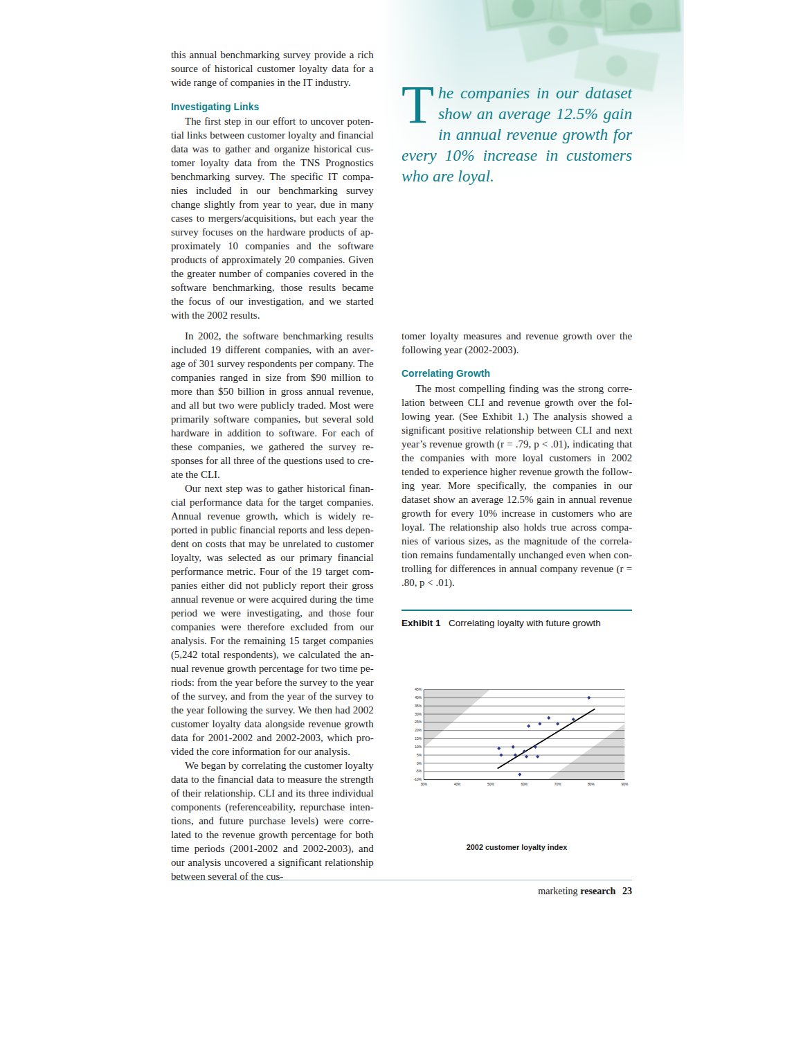this annual benchmarking survey provide a rich source of historical customer loyalty data for a wide range of companies in the IT industry.
Investigating Links
The first step in our effort to uncover potential links between customer loyalty and financial data was to gather and organize historical customer loyalty data from the TNS Prognostics benchmarking survey. The specific IT companies included in our benchmarking survey change slightly from year to year, due in many cases to mergers/acquisitions, but each year the survey focuses on the hardware products of approximately 10 companies and the software products of approximately 20 companies. Given the greater number of companies covered in the software benchmarking, those results became the focus of our investigation, and we started with the 2002 results.
The companies in our dataset show an average 12.5% gain in annual revenue growth for every 10% increase in customers who are loyal.
In 2002, the software benchmarking results included 19 different companies, with an average of 301 survey respondents per company. The companies ranged in size from $90 million to more than $50 billion in gross annual revenue, and all but two were publicly traded. Most were primarily software companies, but several sold hardware in addition to software. For each of these companies, we gathered the survey responses for all three of the questions used to create the CLI.
Our next step was to gather historical financial performance data for the target companies. Annual revenue growth, which is widely reported in public financial reports and less dependent on costs that may be unrelated to customer loyalty, was selected as our primary financial performance metric. Four of the 19 target companies either did not publicly report their gross annual revenue or were acquired during the time period we were investigating, and those four companies were therefore excluded from our analysis. For the remaining 15 target companies (5,242 total respondents), we calculated the annual revenue growth percentage for two time periods: from the year before the survey to the year of the survey, and from the year of the survey to the year following the survey. We then had 2002 customer loyalty data alongside revenue growth data for 2001-2002 and 2002-2003, which provided the core information for our analysis.
We began by correlating the customer loyalty data to the financial data to measure the strength of their relationship. CLI and its three individual components (referenceability, repurchase intentions, and future purchase levels) were correlated to the revenue growth percentage for both time periods (2001-2002 and 2002-2003), and our analysis uncovered a significant relationship between several of the cus-
tomer loyalty measures and revenue growth over the following year (2002-2003).
Correlating Growth
The most compelling finding was the strong correlation between CLI and revenue growth over the following year. (See Exhibit 1.) The analysis showed a significant positive relationship between CLI and next year’s revenue growth (r = .79, p < .01), indicating that the companies with more loyal customers in 2002 tended to experience higher revenue growth the following year. More specifically, the companies in our dataset show an average 12.5% gain in annual revenue growth for every 10% increase in customers who are loyal. The relationship also holds true across companies of various sizes, as the magnitude of the correlation remains fundamentally unchanged even when controlling for differences in annual company revenue (r = .80, p < .01).
Exhibit 1 Correlating loyalty with future growth
45% 40% 35% 30% 25% 20% 15% 10% 5% 0% -5% -10% 30% 40% 50% 60% 70% 80% 90%
2002 customer loyalty index
marketing research
23